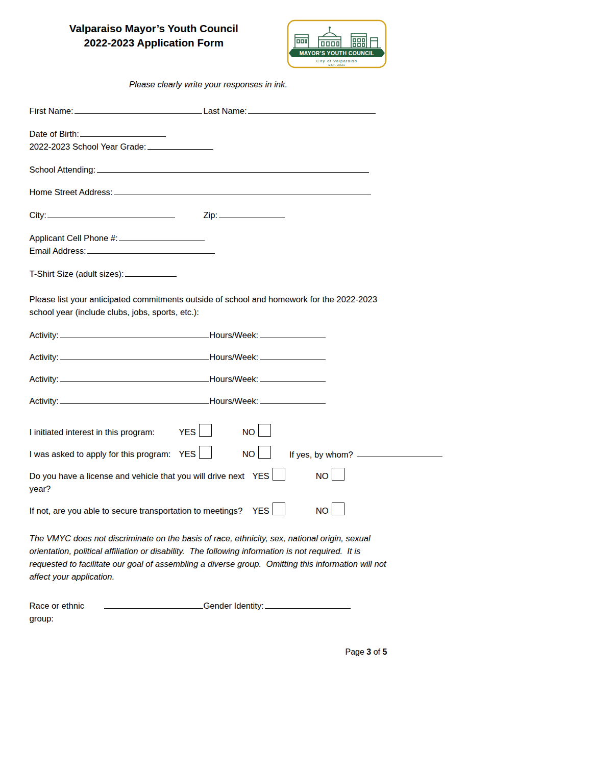Valparaiso Mayor’s Youth Council
2022-2023 Application Form
Mayor's Youth Council — City of Valparaiso — Est. 2021 MAYOR’S YOUTH COUNCIL City of Valparaiso EST. 2021
Please clearly write your responses in ink.
First Name:
Last Name:
Date of Birth:
2022-2023 School Year Grade:
School Attending:
Home Street Address:
City:
Zip:
Applicant Cell Phone #:
Email Address:
T-Shirt Size (adult sizes):
Please list your anticipated commitments outside of school and homework for the 2022-2023 school year (include clubs, jobs, sports, etc.):
Activity:
Hours/Week:
Activity:
Hours/Week:
Activity:
Hours/Week:
Activity:
Hours/Week:
I initiated interest in this program: YES NO
I was asked to apply for this program: YES NO If yes, by whom?
Do you have a license and vehicle that you will drive next year? YES NO
If not, are you able to secure transportation to meetings? YES NO
The VMYC does not discriminate on the basis of race, ethnicity, sex, national origin, sexual orientation, political affiliation or disability. The following information is not required. It is requested to facilitate our goal of assembling a diverse group. Omitting this information will not affect your application.
Race or ethnic group:
Gender Identity:
Page 3 of 5